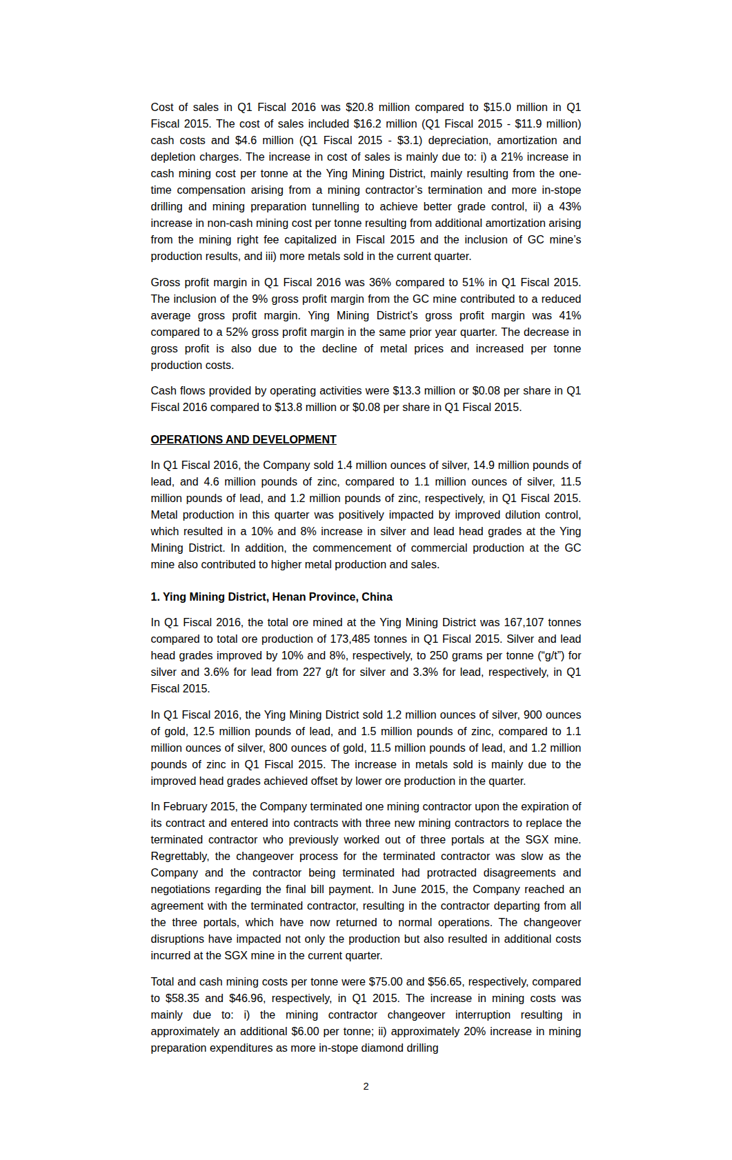Cost of sales in Q1 Fiscal 2016 was $20.8 million compared to $15.0 million in Q1 Fiscal 2015. The cost of sales included $16.2 million (Q1 Fiscal 2015 - $11.9 million) cash costs and $4.6 million (Q1 Fiscal 2015 - $3.1) depreciation, amortization and depletion charges. The increase in cost of sales is mainly due to: i) a 21% increase in cash mining cost per tonne at the Ying Mining District, mainly resulting from the one-time compensation arising from a mining contractor’s termination and more in-stope drilling and mining preparation tunnelling to achieve better grade control, ii) a 43% increase in non-cash mining cost per tonne resulting from additional amortization arising from the mining right fee capitalized in Fiscal 2015 and the inclusion of GC mine’s production results, and iii) more metals sold in the current quarter.
Gross profit margin in Q1 Fiscal 2016 was 36% compared to 51% in Q1 Fiscal 2015. The inclusion of the 9% gross profit margin from the GC mine contributed to a reduced average gross profit margin. Ying Mining District’s gross profit margin was 41% compared to a 52% gross profit margin in the same prior year quarter. The decrease in gross profit is also due to the decline of metal prices and increased per tonne production costs.
Cash flows provided by operating activities were $13.3 million or $0.08 per share in Q1 Fiscal 2016 compared to $13.8 million or $0.08 per share in Q1 Fiscal 2015.
OPERATIONS AND DEVELOPMENT
In Q1 Fiscal 2016, the Company sold 1.4 million ounces of silver, 14.9 million pounds of lead, and 4.6 million pounds of zinc, compared to 1.1 million ounces of silver, 11.5 million pounds of lead, and 1.2 million pounds of zinc, respectively, in Q1 Fiscal 2015. Metal production in this quarter was positively impacted by improved dilution control, which resulted in a 10% and 8% increase in silver and lead head grades at the Ying Mining District. In addition, the commencement of commercial production at the GC mine also contributed to higher metal production and sales.
1. Ying Mining District, Henan Province, China
In Q1 Fiscal 2016, the total ore mined at the Ying Mining District was 167,107 tonnes compared to total ore production of 173,485 tonnes in Q1 Fiscal 2015. Silver and lead head grades improved by 10% and 8%, respectively, to 250 grams per tonne (“g/t”) for silver and 3.6% for lead from 227 g/t for silver and 3.3% for lead, respectively, in Q1 Fiscal 2015.
In Q1 Fiscal 2016, the Ying Mining District sold 1.2 million ounces of silver, 900 ounces of gold, 12.5 million pounds of lead, and 1.5 million pounds of zinc, compared to 1.1 million ounces of silver, 800 ounces of gold, 11.5 million pounds of lead, and 1.2 million pounds of zinc in Q1 Fiscal 2015. The increase in metals sold is mainly due to the improved head grades achieved offset by lower ore production in the quarter.
In February 2015, the Company terminated one mining contractor upon the expiration of its contract and entered into contracts with three new mining contractors to replace the terminated contractor who previously worked out of three portals at the SGX mine. Regrettably, the changeover process for the terminated contractor was slow as the Company and the contractor being terminated had protracted disagreements and negotiations regarding the final bill payment. In June 2015, the Company reached an agreement with the terminated contractor, resulting in the contractor departing from all the three portals, which have now returned to normal operations. The changeover disruptions have impacted not only the production but also resulted in additional costs incurred at the SGX mine in the current quarter.
Total and cash mining costs per tonne were $75.00 and $56.65, respectively, compared to $58.35 and $46.96, respectively, in Q1 2015. The increase in mining costs was mainly due to: i) the mining contractor changeover interruption resulting in approximately an additional $6.00 per tonne; ii) approximately 20% increase in mining preparation expenditures as more in-stope diamond drilling
2